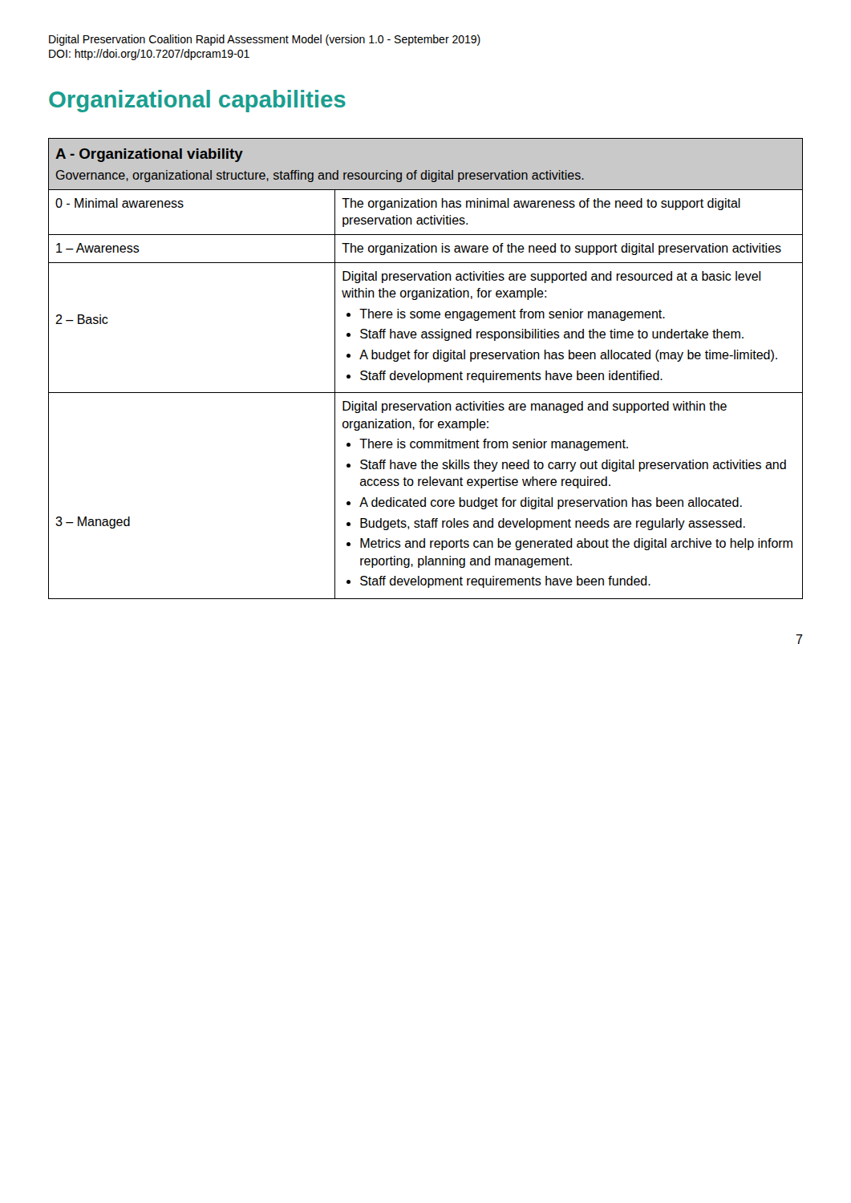Digital Preservation Coalition Rapid Assessment Model (version 1.0 - September 2019)
DOI: http://doi.org/10.7207/dpcram19-01
Organizational capabilities
| A - Organizational viability Governance, organizational structure, staffing and resourcing of digital preservation activities. |
| 0 - Minimal awareness | The organization has minimal awareness of the need to support digital preservation activities. |
| 1 – Awareness | The organization is aware of the need to support digital preservation activities |
| 2 – Basic | Digital preservation activities are supported and resourced at a basic level within the organization, for example: There is some engagement from senior management. Staff have assigned responsibilities and the time to undertake them. A budget for digital preservation has been allocated (may be time-limited). Staff development requirements have been identified. |
| 3 – Managed | Digital preservation activities are managed and supported within the organization, for example: There is commitment from senior management. Staff have the skills they need to carry out digital preservation activities and access to relevant expertise where required. A dedicated core budget for digital preservation has been allocated. Budgets, staff roles and development needs are regularly assessed. Metrics and reports can be generated about the digital archive to help inform reporting, planning and management. Staff development requirements have been funded. |
7